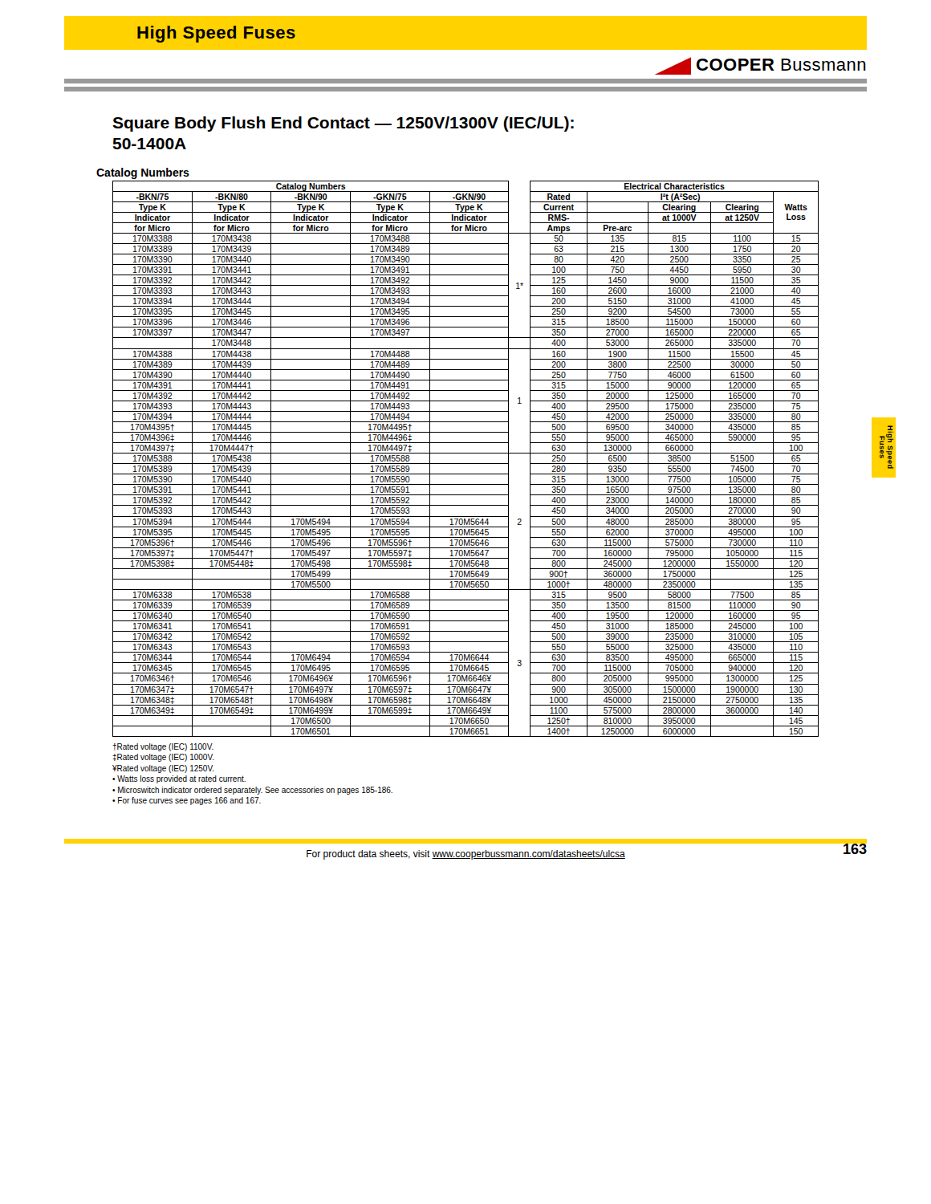High Speed Fuses
COOPER Bussmann
Square Body Flush End Contact — 1250V/1300V (IEC/UL):
50-1400A
Catalog Numbers
| Catalog Numbers | | Electrical Characteristics |
| --- | --- | --- |
| -BKN/75 | -BKN/80 | -BKN/90 | -GKN/75 | -GKN/90 | | Rated | I²t (A²Sec) | Watts Loss |
| Type K | Type K | Type K | Type K | Type K | Current | | Clearing | Clearing |
| Indicator | Indicator | Indicator | Indicator | Indicator | RMS- | | at 1000V | at 1250V |
| for Micro | for Micro | for Micro | for Micro | for Micro | Amps | Pre-arc | | |
| 170M3388 | 170M3438 | | 170M3488 | | 1* | 50 | 135 | 815 | 1100 | 15 |
| 170M3389 | 170M3439 | | 170M3489 | | 63 | 215 | 1300 | 1750 | 20 |
| 170M3390 | 170M3440 | | 170M3490 | | 80 | 420 | 2500 | 3350 | 25 |
| 170M3391 | 170M3441 | | 170M3491 | | 100 | 750 | 4450 | 5950 | 30 |
| 170M3392 | 170M3442 | | 170M3492 | | 125 | 1450 | 9000 | 11500 | 35 |
| 170M3393 | 170M3443 | | 170M3493 | | 160 | 2600 | 16000 | 21000 | 40 |
| 170M3394 | 170M3444 | | 170M3494 | | 200 | 5150 | 31000 | 41000 | 45 |
| 170M3395 | 170M3445 | | 170M3495 | | 250 | 9200 | 54500 | 73000 | 55 |
| 170M3396 | 170M3446 | | 170M3496 | | 315 | 18500 | 115000 | 150000 | 60 |
| 170M3397 | 170M3447 | | 170M3497 | | 350 | 27000 | 165000 | 220000 | 65 |
| | 170M3448 | | | | | 400 | 53000 | 265000 | 335000 | 70 |
| 170M4388 | 170M4438 | | 170M4488 | | 1 | 160 | 1900 | 11500 | 15500 | 45 |
| 170M4389 | 170M4439 | | 170M4489 | | 200 | 3800 | 22500 | 30000 | 50 |
| 170M4390 | 170M4440 | | 170M4490 | | 250 | 7750 | 46000 | 61500 | 60 |
| 170M4391 | 170M4441 | | 170M4491 | | 315 | 15000 | 90000 | 120000 | 65 |
| 170M4392 | 170M4442 | | 170M4492 | | 350 | 20000 | 125000 | 165000 | 70 |
| 170M4393 | 170M4443 | | 170M4493 | | 400 | 29500 | 175000 | 235000 | 75 |
| 170M4394 | 170M4444 | | 170M4494 | | 450 | 42000 | 250000 | 335000 | 80 |
| 170M4395† | 170M4445 | | 170M4495† | | 500 | 69500 | 340000 | 435000 | 85 |
| 170M4396‡ | 170M4446 | | 170M4496‡ | | 550 | 95000 | 465000 | 590000 | 95 |
| 170M4397‡ | 170M4447† | | 170M4497‡ | | 630 | 130000 | 660000 | | 100 |
| 170M5388 | 170M5438 | | 170M5588 | | 2 | 250 | 6500 | 38500 | 51500 | 65 |
| 170M5389 | 170M5439 | | 170M5589 | | 280 | 9350 | 55500 | 74500 | 70 |
| 170M5390 | 170M5440 | | 170M5590 | | 315 | 13000 | 77500 | 105000 | 75 |
| 170M5391 | 170M5441 | | 170M5591 | | 350 | 16500 | 97500 | 135000 | 80 |
| 170M5392 | 170M5442 | | 170M5592 | | 400 | 23000 | 140000 | 180000 | 85 |
| 170M5393 | 170M5443 | | 170M5593 | | 450 | 34000 | 205000 | 270000 | 90 |
| 170M5394 | 170M5444 | 170M5494 | 170M5594 | 170M5644 | 500 | 48000 | 285000 | 380000 | 95 |
| 170M5395 | 170M5445 | 170M5495 | 170M5595 | 170M5645 | 550 | 62000 | 370000 | 495000 | 100 |
| 170M5396† | 170M5446 | 170M5496 | 170M5596† | 170M5646 | 630 | 115000 | 575000 | 730000 | 110 |
| 170M5397‡ | 170M5447† | 170M5497 | 170M5597‡ | 170M5647 | 700 | 160000 | 795000 | 1050000 | 115 |
| 170M5398‡ | 170M5448‡ | 170M5498 | 170M5598‡ | 170M5648 | 800 | 245000 | 1200000 | 1550000 | 120 |
| | | 170M5499 | | 170M5649 | 900† | 360000 | 1750000 | | 125 |
| | | 170M5500 | | 170M5650 | 1000† | 480000 | 2350000 | | 135 |
| 170M6338 | 170M6538 | | 170M6588 | | 3 | 315 | 9500 | 58000 | 77500 | 85 |
| 170M6339 | 170M6539 | | 170M6589 | | 350 | 13500 | 81500 | 110000 | 90 |
| 170M6340 | 170M6540 | | 170M6590 | | 400 | 19500 | 120000 | 160000 | 95 |
| 170M6341 | 170M6541 | | 170M6591 | | 450 | 31000 | 185000 | 245000 | 100 |
| 170M6342 | 170M6542 | | 170M6592 | | 500 | 39000 | 235000 | 310000 | 105 |
| 170M6343 | 170M6543 | | 170M6593 | | 550 | 55000 | 325000 | 435000 | 110 |
| 170M6344 | 170M6544 | 170M6494 | 170M6594 | 170M6644 | 630 | 83500 | 495000 | 665000 | 115 |
| 170M6345 | 170M6545 | 170M6495 | 170M6595 | 170M6645 | 700 | 115000 | 705000 | 940000 | 120 |
| 170M6346† | 170M6546 | 170M6496¥ | 170M6596† | 170M6646¥ | 800 | 205000 | 995000 | 1300000 | 125 |
| 170M6347‡ | 170M6547† | 170M6497¥ | 170M6597‡ | 170M6647¥ | 900 | 305000 | 1500000 | 1900000 | 130 |
| 170M6348‡ | 170M6548† | 170M6498¥ | 170M6598‡ | 170M6648¥ | 1000 | 450000 | 2150000 | 2750000 | 135 |
| 170M6349‡ | 170M6549‡ | 170M6499¥ | 170M6599‡ | 170M6649¥ | 1100 | 575000 | 2800000 | 3600000 | 140 |
| | | 170M6500 | | 170M6650 | 1250† | 810000 | 3950000 | | 145 |
| | | 170M6501 | | 170M6651 | 1400† | 1250000 | 6000000 | | 150 |
†Rated voltage (IEC) 1100V.
‡Rated voltage (IEC) 1000V.
¥Rated voltage (IEC) 1250V.
• Watts loss provided at rated current.
• Microswitch indicator ordered separately. See accessories on pages 185-186.
• For fuse curves see pages 166 and 167.
High Speed
Fuses
For product data sheets, visit www.cooperbussmann.com/datasheets/ulcsa 163